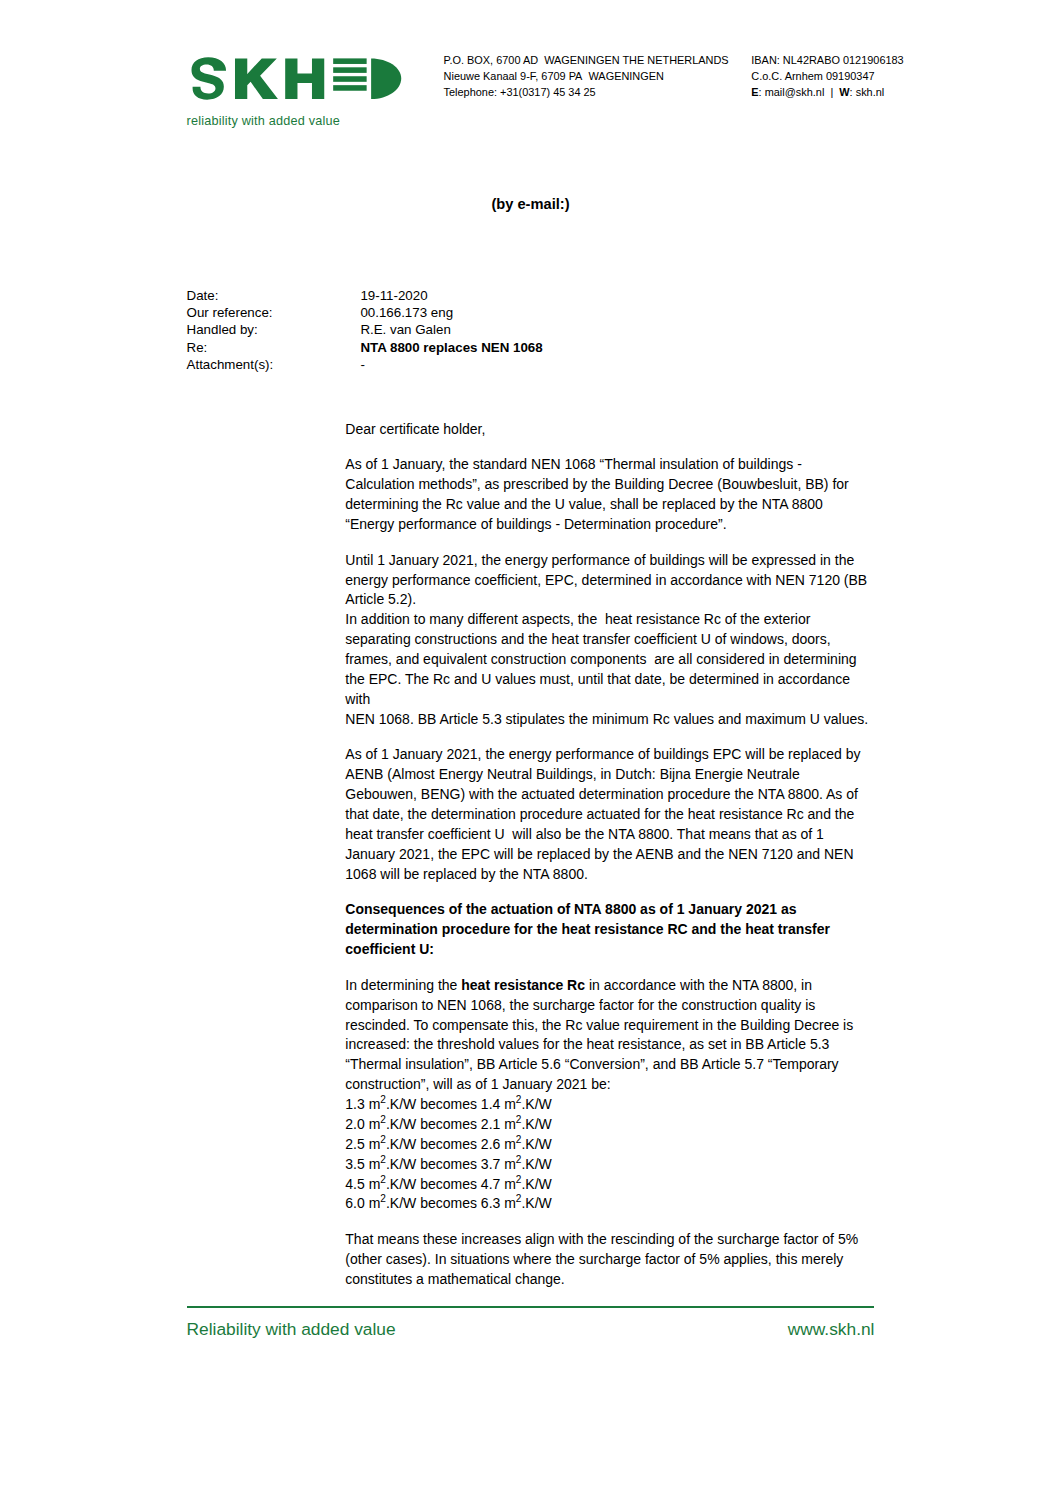reliability with added value
P.O. BOX, 6700 AD WAGENINGEN THE NETHERLANDS
IBAN: NL42RABO 0121906183
Nieuwe Kanaal 9-F, 6709 PA WAGENINGEN
C.o.C. Arnhem 09190347
Telephone: +31(0317) 45 34 25
E: mail@skh.nl | W: skh.nl
(by e-mail:)
| Date: | 19-11-2020 |
| Our reference: | 00.166.173 eng |
| Handled by: | R.E. van Galen |
| Re: | NTA 8800 replaces NEN 1068 |
| Attachment(s): | - |
Dear certificate holder,
As of 1 January, the standard NEN 1068 “Thermal insulation of buildings - Calculation methods”, as prescribed by the Building Decree (Bouwbesluit, BB) for determining the Rc value and the U value, shall be replaced by the NTA 8800 “Energy performance of buildings - Determination procedure”.
Until 1 January 2021, the energy performance of buildings will be expressed in the energy performance coefficient, EPC, determined in accordance with NEN 7120 (BB Article 5.2).
In addition to many different aspects, the heat resistance Rc of the exterior separating constructions and the heat transfer coefficient U of windows, doors, frames, and equivalent construction components are all considered in determining the EPC. The Rc and U values must, until that date, be determined in accordance with
NEN 1068. BB Article 5.3 stipulates the minimum Rc values and maximum U values.
As of 1 January 2021, the energy performance of buildings EPC will be replaced by AENB (Almost Energy Neutral Buildings, in Dutch: Bijna Energie Neutrale Gebouwen, BENG) with the actuated determination procedure the NTA 8800. As of that date, the determination procedure actuated for the heat resistance Rc and the heat transfer coefficient U will also be the NTA 8800. That means that as of 1 January 2021, the EPC will be replaced by the AENB and the NEN 7120 and NEN 1068 will be replaced by the NTA 8800.
Consequences of the actuation of NTA 8800 as of 1 January 2021 as determination procedure for the heat resistance RC and the heat transfer coefficient U:
In determining the heat resistance Rc in accordance with the NTA 8800, in comparison to NEN 1068, the surcharge factor for the construction quality is rescinded. To compensate this, the Rc value requirement in the Building Decree is increased: the threshold values for the heat resistance, as set in BB Article 5.3 “Thermal insulation”, BB Article 5.6 “Conversion”, and BB Article 5.7 “Temporary construction”, will as of 1 January 2021 be:
1.3 m2.K/W becomes 1.4 m2.K/W
2.0 m2.K/W becomes 2.1 m2.K/W
2.5 m2.K/W becomes 2.6 m2.K/W
3.5 m2.K/W becomes 3.7 m2.K/W
4.5 m2.K/W becomes 4.7 m2.K/W
6.0 m2.K/W becomes 6.3 m2.K/W
That means these increases align with the rescinding of the surcharge factor of 5% (other cases). In situations where the surcharge factor of 5% applies, this merely constitutes a mathematical change.
Reliability with added value
www.skh.nl